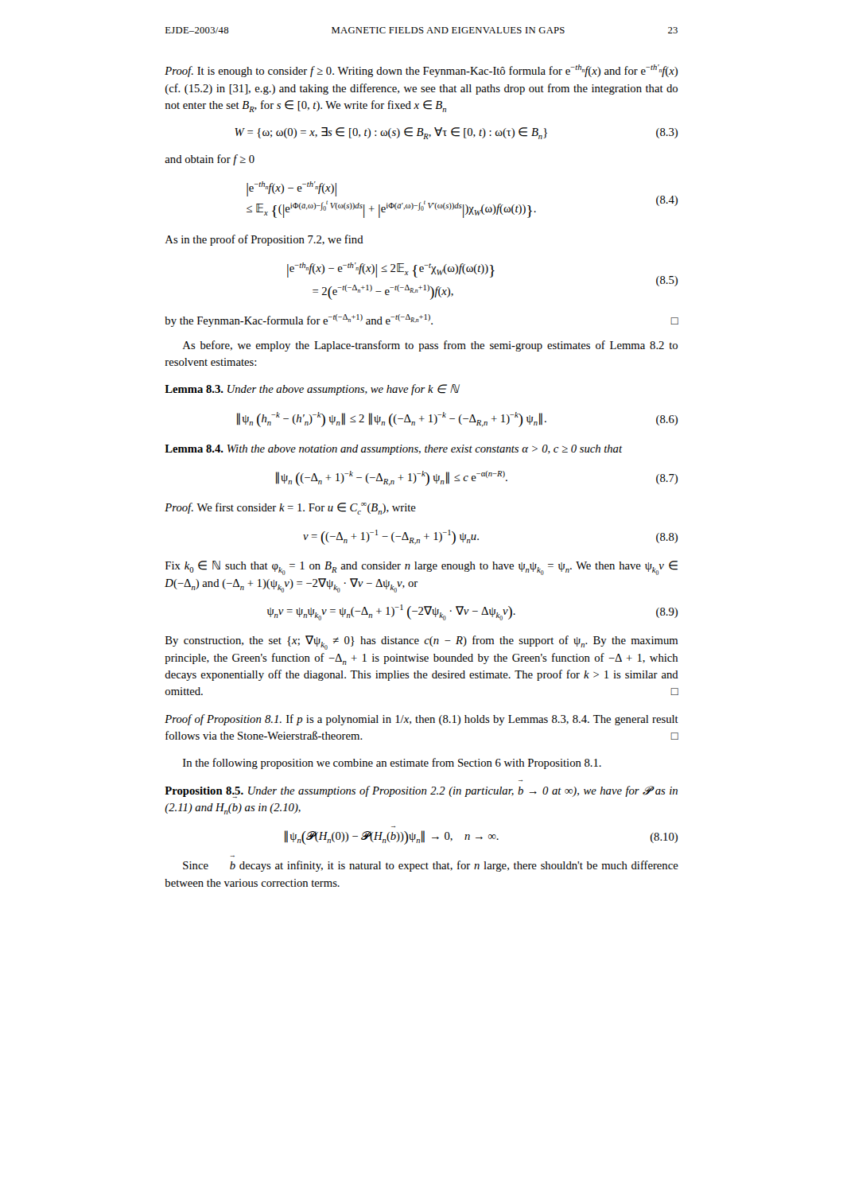EJDE–2003/48 MAGNETIC FIELDS AND EIGENVALUES IN GAPS 23
It is enough to consider f ≥ 0. Writing down the Feynman-Kac-Itô formula for e−thnf(x) and for e−th′nf(x) (cf. (15.2) in [31], e.g.) and taking the difference, we see that all paths drop out from the integration that do not enter the set BR, for s ∈ [0, t). We write for fixed x ∈ Bn
W = {ω; ω(0) = x, ∃s ∈ [0, t) : ω(s) ∈ BR, ∀τ ∈ [0, t) : ω(τ) ∈ Bn} (8.3)
and obtain for f ≥ 0
|e−thnf(x) − e−th′nf(x)| ≤ 𝔼x {(|eiΦ(a,ω)−∫0t V(ω(s))ds| + |eiΦ(a′,ω)−∫0t V′(ω(s))ds|)χW(ω)f(ω(t))}. (8.4)
As in the proof of Proposition 7.2, we find
|e−thnf(x) − e−th′nf(x)| ≤ 2𝔼x {e−tχW(ω)f(ω(t))} = 2(e−t(−Δn+1) − e−t(−ΔR,n+1)) f(x), (8.5)
by the Feynman-Kac-formula for e−t(−Δn+1) and e−t(−ΔR,n+1). □
As before, we employ the Laplace-transform to pass from the semi-group estimates of Lemma 8.2 to resolvent estimates:
Lemma 8.3. Under the above assumptions, we have for k ∈ ℕ
∥ψn (hn−k − (h′n)−k) ψn∥ ≤ 2 ∥ψn ((−Δn + 1)−k − (−ΔR,n + 1)−k) ψn∥. (8.6)
Lemma 8.4. With the above notation and assumptions, there exist constants α > 0, c ≥ 0 such that
∥ψn ((−Δn + 1)−k − (−ΔR,n + 1)−k) ψn∥ ≤ c e−α(n−R). (8.7)
We first consider k = 1. For u ∈ Cc∞(Bn), write
v = ((−Δn + 1)−1 − (−ΔR,n + 1)−1) ψnu. (8.8)
Fix k0 ∈ ℕ such that φk0 = 1 on BR and consider n large enough to have ψnψk0 = ψn. We then have ψk0v ∈ D(−Δn) and (−Δn + 1)(ψk0v) = −2∇ψk0 · ∇v − Δψk0v, or
ψnv = ψnψk0v = ψn(−Δn + 1)−1 (−2∇ψk0 · ∇v − Δψk0v). (8.9)
By construction, the set {x; ∇ψk0 ≠ 0} has distance c(n − R) from the support of ψn. By the maximum principle, the Green's function of −Δn + 1 is pointwise bounded by the Green's function of −Δ + 1, which decays exponentially off the diagonal. This implies the desired estimate. The proof for k > 1 is similar and omitted. □
Proof of Proposition 8.1. If p is a polynomial in 1/x, then (8.1) holds by Lemmas 8.3, 8.4. The general result follows via the Stone-Weierstraß-theorem. □
In the following proposition we combine an estimate from Section 6 with Proposition 8.1.
Proposition 8.5. Under the assumptions of Proposition 2.2 (in particular, b → 0 at ∞), we have for 𝓟 as in (2.11) and Hn(b) as in (2.10),
∥ψn(𝓟(Hn(0)) − 𝓟(Hn(b))) ψn∥ → 0, n → ∞. (8.10)
Since b decays at infinity, it is natural to expect that, for n large, there shouldn't be much difference between the various correction terms.